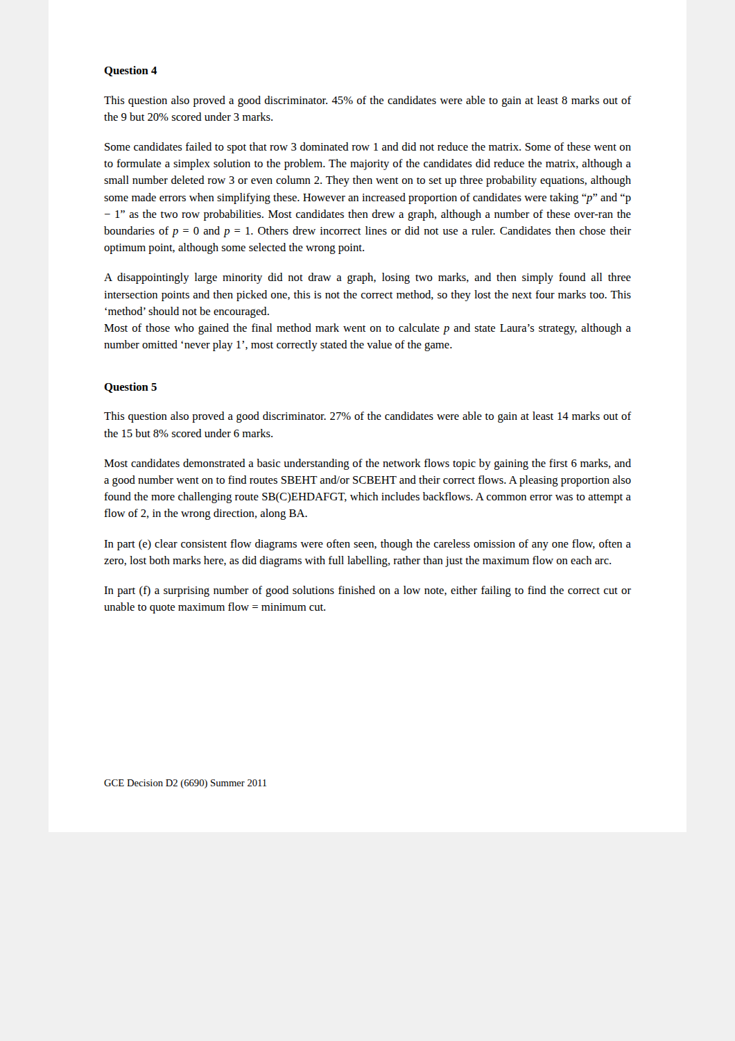Question 4
This question also proved a good discriminator. 45% of the candidates were able to gain at least 8 marks out of the 9 but 20% scored under 3 marks.
Some candidates failed to spot that row 3 dominated row 1 and did not reduce the matrix. Some of these went on to formulate a simplex solution to the problem. The majority of the candidates did reduce the matrix, although a small number deleted row 3 or even column 2. They then went on to set up three probability equations, although some made errors when simplifying these. However an increased proportion of candidates were taking “p” and “p − 1” as the two row probabilities. Most candidates then drew a graph, although a number of these over-ran the boundaries of p = 0 and p = 1. Others drew incorrect lines or did not use a ruler. Candidates then chose their optimum point, although some selected the wrong point.
A disappointingly large minority did not draw a graph, losing two marks, and then simply found all three intersection points and then picked one, this is not the correct method, so they lost the next four marks too. This ‘method’ should not be encouraged.
Most of those who gained the final method mark went on to calculate p and state Laura’s strategy, although a number omitted ‘never play 1’, most correctly stated the value of the game.
Question 5
This question also proved a good discriminator. 27% of the candidates were able to gain at least 14 marks out of the 15 but 8% scored under 6 marks.
Most candidates demonstrated a basic understanding of the network flows topic by gaining the first 6 marks, and a good number went on to find routes SBEHT and/or SCBEHT and their correct flows. A pleasing proportion also found the more challenging route SB(C)EHDAFGT, which includes backflows. A common error was to attempt a flow of 2, in the wrong direction, along BA.
In part (e) clear consistent flow diagrams were often seen, though the careless omission of any one flow, often a zero, lost both marks here, as did diagrams with full labelling, rather than just the maximum flow on each arc.
In part (f) a surprising number of good solutions finished on a low note, either failing to find the correct cut or unable to quote maximum flow = minimum cut.
GCE Decision D2 (6690) Summer 2011